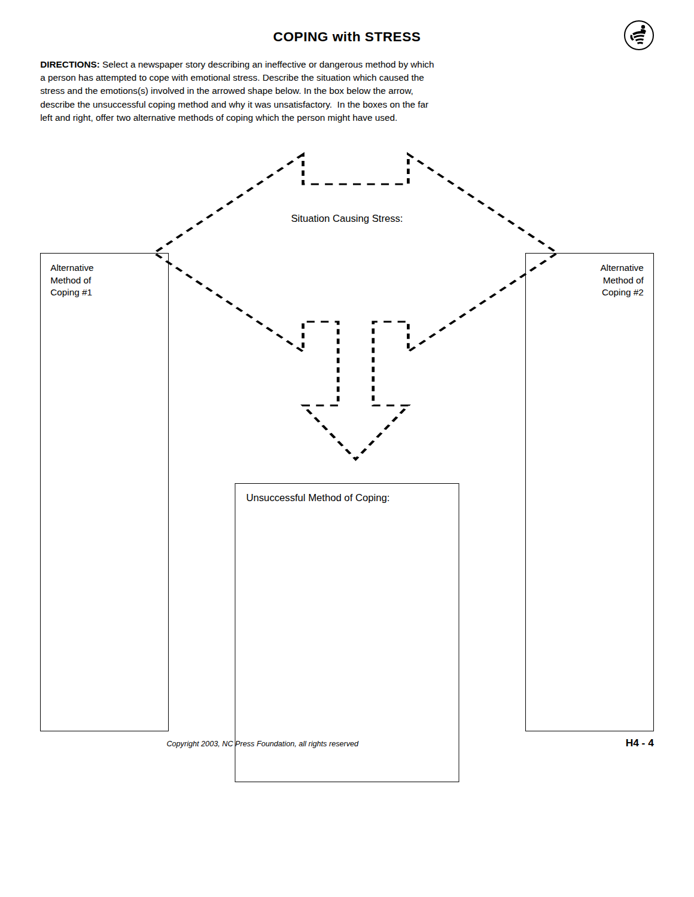COPING with STRESS
DIRECTIONS: Select a newspaper story describing an ineffective or dangerous method by which a person has attempted to cope with emotional stress. Describe the situation which caused the stress and the emotions(s) involved in the arrowed shape below. In the box below the arrow, describe the unsuccessful coping method and why it was unsatisfactory. In the boxes on the far left and right, offer two alternative methods of coping which the person might have used.
Situation Causing Stress:
Alternative
Method of
Coping #1
Alternative
Method of
Coping #2
Unsuccessful Method of Coping:
Copyright 2003, NC Press Foundation, all rights reserved H4 - 4